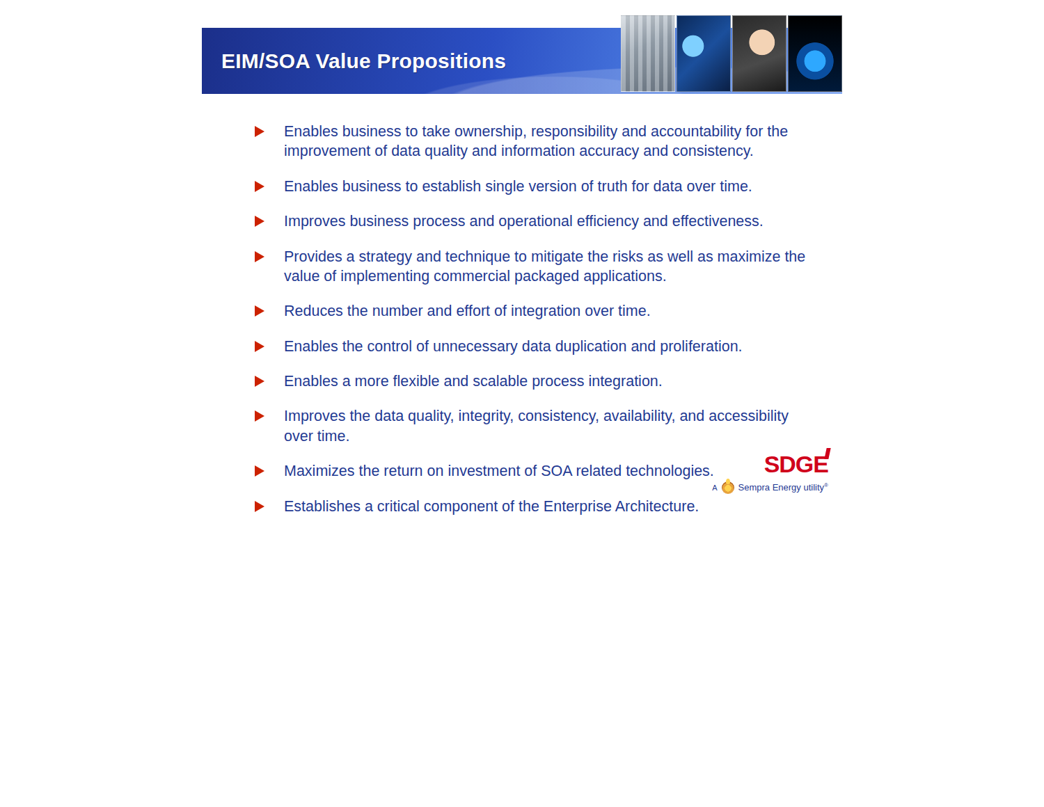EIM/SOA Value Propositions
Enables business to take ownership, responsibility and accountability for the improvement of data quality and information accuracy and consistency.
Enables business to establish single version of truth for data over time.
Improves business process and operational efficiency and effectiveness.
Provides a strategy and technique to mitigate the risks as well as maximize the value of implementing commercial packaged applications.
Reduces the number and effort of integration over time.
Enables the control of unnecessary data duplication and proliferation.
Enables a more flexible and scalable process integration.
Improves the data quality, integrity, consistency, availability, and accessibility over time.
Maximizes the return on investment of SOA related technologies.
Establishes a critical component of the Enterprise Architecture.
SDG E
A Sempra Energy utility®